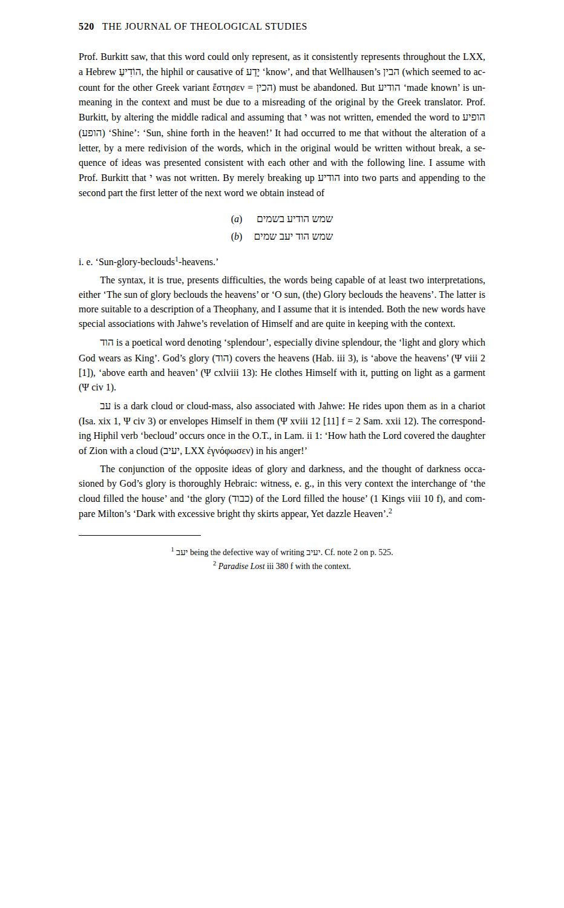520 THE JOURNAL OF THEOLOGICAL STUDIES
Prof. Burkitt saw, that this word could only represent, as it consistently represents throughout the LXX, a Hebrew הוֹדִיעַ, the hiphil or causative of יָדַע ‘know’, and that Wellhausen’s הבין (which seemed to account for the other Greek variant ἔστησεν = הכין) must be abandoned. But הודיע ‘made known’ is unmeaning in the context and must be due to a misreading of the original by the Greek translator. Prof. Burkitt, by altering the middle radical and assuming that י was not written, emended the word to הופיע (הופע) ‘Shine’: ‘Sun, shine forth in the heaven!’ It had occurred to me that without the alteration of a letter, by a mere redivision of the words, which in the original would be written without break, a sequence of ideas was presented consistent with each other and with the following line. I assume with Prof. Burkitt that י was not written. By merely breaking up הודיע into two parts and appending to the second part the first letter of the next word we obtain instead of
| ( a ) | שמש הודיע בשמים |
| ( b ) | שמש הוד יעב שמים |
i. e. ‘Sun-glory-beclouds1-heavens.’
The syntax, it is true, presents difficulties, the words being capable of at least two interpretations, either ‘The sun of glory beclouds the heavens’ or ‘O sun, (the) Glory beclouds the heavens’. The latter is more suitable to a description of a Theophany, and I assume that it is intended. Both the new words have special associations with Jahwe’s revelation of Himself and are quite in keeping with the context.
הוד is a poetical word denoting ‘splendour’, especially divine splendour, the ‘light and glory which God wears as King’. God’s glory (הוד) covers the heavens (Hab. iii 3), is ‘above the heavens’ (Ψ viii 2 [1]), ‘above earth and heaven’ (Ψ cxlviii 13): He clothes Himself with it, putting on light as a garment (Ψ civ 1).
עב is a dark cloud or cloud-mass, also associated with Jahwe: He rides upon them as in a chariot (Isa. xix 1, Ψ civ 3) or envelopes Himself in them (Ψ xviii 12 [11] f = 2 Sam. xxii 12). The corresponding Hiphil verb ‘becloud’ occurs once in the O.T., in Lam. ii 1: ‘How hath the Lord covered the daughter of Zion with a cloud (יעיב, LXX ἐγνόφωσεν) in his anger!’
The conjunction of the opposite ideas of glory and darkness, and the thought of darkness occasioned by God’s glory is thoroughly Hebraic: witness, e. g., in this very context the interchange of ‘the cloud filled the house’ and ‘the glory (כבוד) of the Lord filled the house’ (1 Kings viii 10 f), and compare Milton’s ‘Dark with excessive bright thy skirts appear, Yet dazzle Heaven’.2
1 יעב being the defective way of writing יעיב. Cf. note 2 on p. 525.
2 Paradise Lost iii 380 f with the context.